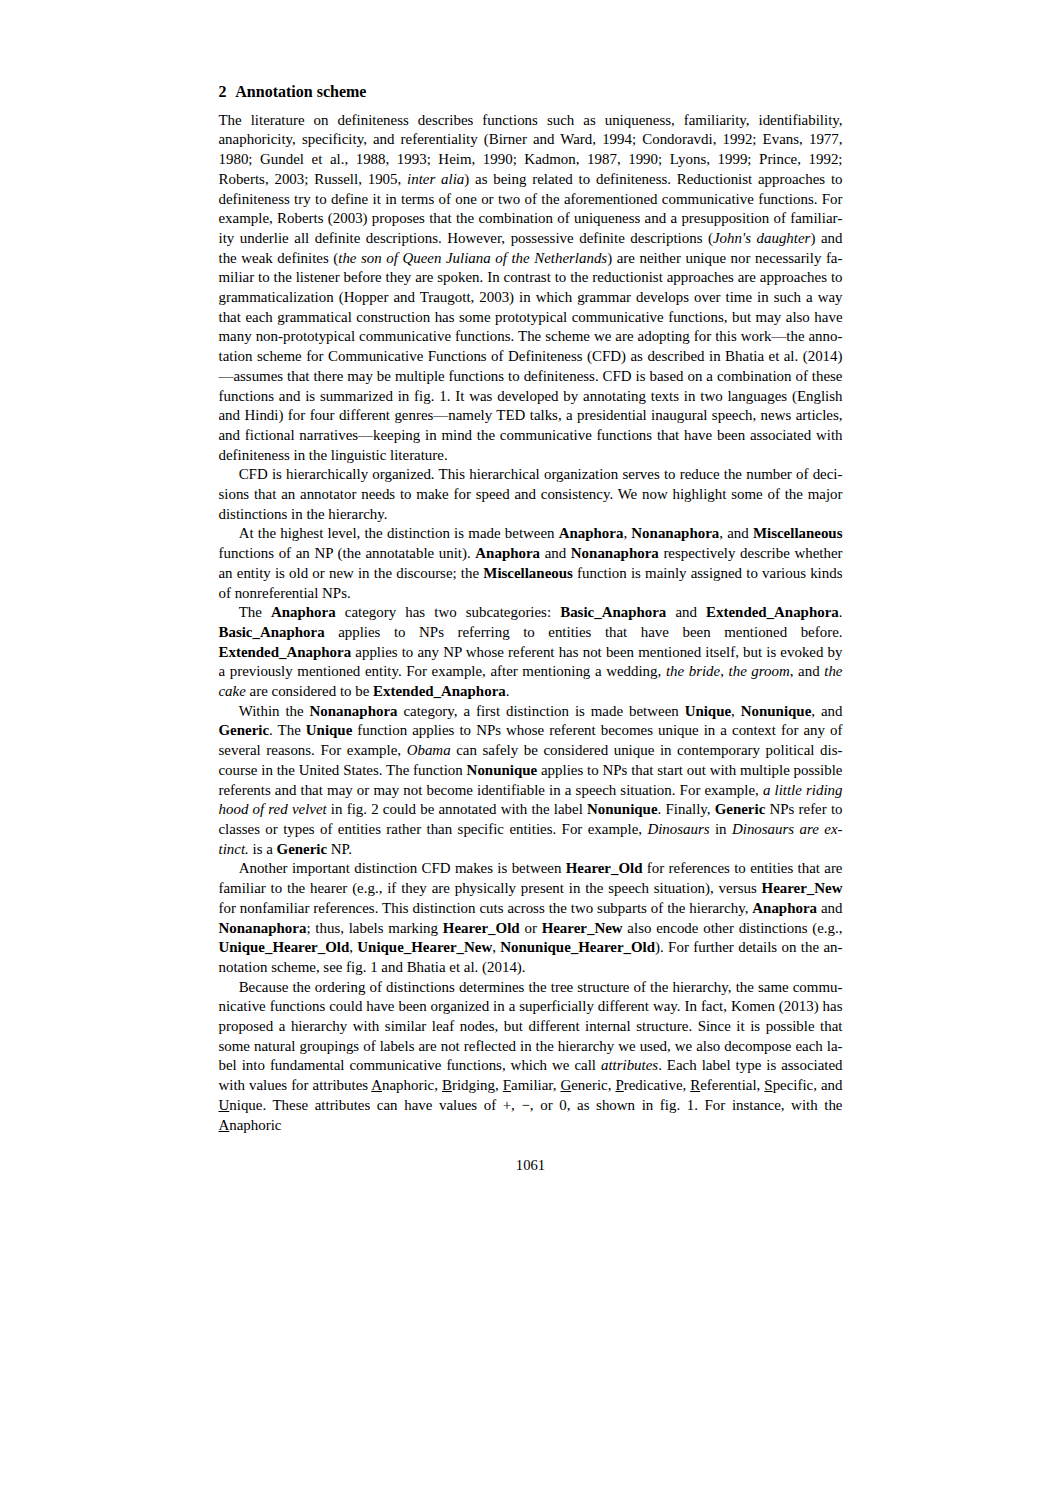2 Annotation scheme
The literature on definiteness describes functions such as uniqueness, familiarity, identifiability, anaphoricity, specificity, and referentiality (Birner and Ward, 1994; Condoravdi, 1992; Evans, 1977, 1980; Gundel et al., 1988, 1993; Heim, 1990; Kadmon, 1987, 1990; Lyons, 1999; Prince, 1992; Roberts, 2003; Russell, 1905, inter alia) as being related to definiteness. Reductionist approaches to definiteness try to define it in terms of one or two of the aforementioned communicative functions. For example, Roberts (2003) proposes that the combination of uniqueness and a presupposition of familiarity underlie all definite descriptions. However, possessive definite descriptions (John's daughter) and the weak definites (the son of Queen Juliana of the Netherlands) are neither unique nor necessarily familiar to the listener before they are spoken. In contrast to the reductionist approaches are approaches to grammaticalization (Hopper and Traugott, 2003) in which grammar develops over time in such a way that each grammatical construction has some prototypical communicative functions, but may also have many non-prototypical communicative functions. The scheme we are adopting for this work—the annotation scheme for Communicative Functions of Definiteness (CFD) as described in Bhatia et al. (2014)—assumes that there may be multiple functions to definiteness. CFD is based on a combination of these functions and is summarized in fig. 1. It was developed by annotating texts in two languages (English and Hindi) for four different genres—namely TED talks, a presidential inaugural speech, news articles, and fictional narratives—keeping in mind the communicative functions that have been associated with definiteness in the linguistic literature.
CFD is hierarchically organized. This hierarchical organization serves to reduce the number of decisions that an annotator needs to make for speed and consistency. We now highlight some of the major distinctions in the hierarchy.
At the highest level, the distinction is made between Anaphora, Nonanaphora, and Miscellaneous functions of an NP (the annotatable unit). Anaphora and Nonanaphora respectively describe whether an entity is old or new in the discourse; the Miscellaneous function is mainly assigned to various kinds of nonreferential NPs.
The Anaphora category has two subcategories: Basic_Anaphora and Extended_Anaphora. Basic_Anaphora applies to NPs referring to entities that have been mentioned before. Extended_Anaphora applies to any NP whose referent has not been mentioned itself, but is evoked by a previously mentioned entity. For example, after mentioning a wedding, the bride, the groom, and the cake are considered to be Extended_Anaphora.
Within the Nonanaphora category, a first distinction is made between Unique, Nonunique, and Generic. The Unique function applies to NPs whose referent becomes unique in a context for any of several reasons. For example, Obama can safely be considered unique in contemporary political discourse in the United States. The function Nonunique applies to NPs that start out with multiple possible referents and that may or may not become identifiable in a speech situation. For example, a little riding hood of red velvet in fig. 2 could be annotated with the label Nonunique. Finally, Generic NPs refer to classes or types of entities rather than specific entities. For example, Dinosaurs in Dinosaurs are extinct. is a Generic NP.
Another important distinction CFD makes is between Hearer_Old for references to entities that are familiar to the hearer (e.g., if they are physically present in the speech situation), versus Hearer_New for nonfamiliar references. This distinction cuts across the two subparts of the hierarchy, Anaphora and Nonanaphora; thus, labels marking Hearer_Old or Hearer_New also encode other distinctions (e.g., Unique_Hearer_Old, Unique_Hearer_New, Nonunique_Hearer_Old). For further details on the annotation scheme, see fig. 1 and Bhatia et al. (2014).
Because the ordering of distinctions determines the tree structure of the hierarchy, the same communicative functions could have been organized in a superficially different way. In fact, Komen (2013) has proposed a hierarchy with similar leaf nodes, but different internal structure. Since it is possible that some natural groupings of labels are not reflected in the hierarchy we used, we also decompose each label into fundamental communicative functions, which we call attributes. Each label type is associated with values for attributes Anaphoric, Bridging, Familiar, Generic, Predicative, Referential, Specific, and Unique. These attributes can have values of +, −, or 0, as shown in fig. 1. For instance, with the Anaphoric
1061